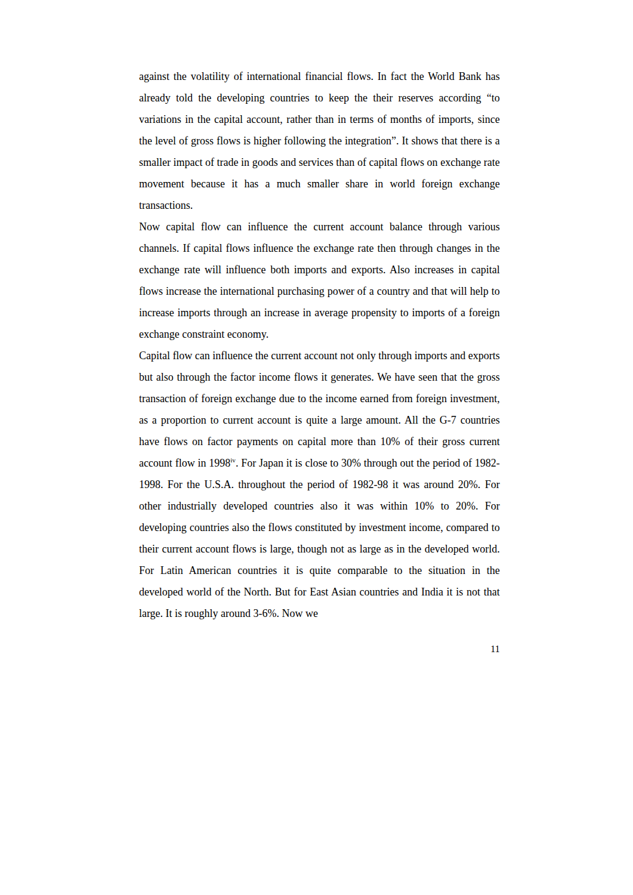against the volatility of international financial flows. In fact the World Bank has already told the developing countries to keep the their reserves according “to variations in the capital account, rather than in terms of months of imports, since the level of gross flows is higher following the integration”. It shows that there is a smaller impact of trade in goods and services than of capital flows on exchange rate movement because it has a much smaller share in world foreign exchange transactions.
Now capital flow can influence the current account balance through various channels. If capital flows influence the exchange rate then through changes in the exchange rate will influence both imports and exports. Also increases in capital flows increase the international purchasing power of a country and that will help to increase imports through an increase in average propensity to imports of a foreign exchange constraint economy.
Capital flow can influence the current account not only through imports and exports but also through the factor income flows it generates. We have seen that the gross transaction of foreign exchange due to the income earned from foreign investment, as a proportion to current account is quite a large amount. All the G-7 countries have flows on factor payments on capital more than 10% of their gross current account flow in 1998iv. For Japan it is close to 30% through out the period of 1982-1998. For the U.S.A. throughout the period of 1982-98 it was around 20%. For other industrially developed countries also it was within 10% to 20%. For developing countries also the flows constituted by investment income, compared to their current account flows is large, though not as large as in the developed world. For Latin American countries it is quite comparable to the situation in the developed world of the North. But for East Asian countries and India it is not that large. It is roughly around 3-6%. Now we
11